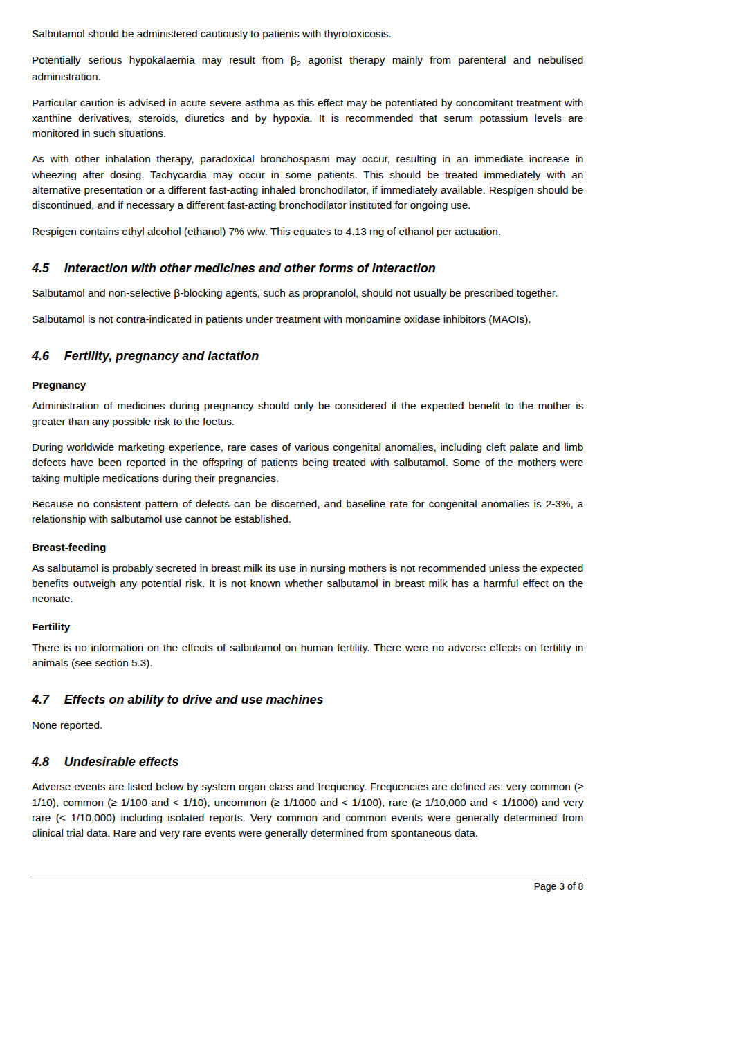Salbutamol should be administered cautiously to patients with thyrotoxicosis.
Potentially serious hypokalaemia may result from β2 agonist therapy mainly from parenteral and nebulised administration.
Particular caution is advised in acute severe asthma as this effect may be potentiated by concomitant treatment with xanthine derivatives, steroids, diuretics and by hypoxia. It is recommended that serum potassium levels are monitored in such situations.
As with other inhalation therapy, paradoxical bronchospasm may occur, resulting in an immediate increase in wheezing after dosing. Tachycardia may occur in some patients. This should be treated immediately with an alternative presentation or a different fast-acting inhaled bronchodilator, if immediately available. Respigen should be discontinued, and if necessary a different fast-acting bronchodilator instituted for ongoing use.
Respigen contains ethyl alcohol (ethanol) 7% w/w. This equates to 4.13 mg of ethanol per actuation.
4.5 Interaction with other medicines and other forms of interaction
Salbutamol and non-selective β-blocking agents, such as propranolol, should not usually be prescribed together.
Salbutamol is not contra-indicated in patients under treatment with monoamine oxidase inhibitors (MAOIs).
4.6 Fertility, pregnancy and lactation
Pregnancy
Administration of medicines during pregnancy should only be considered if the expected benefit to the mother is greater than any possible risk to the foetus.
During worldwide marketing experience, rare cases of various congenital anomalies, including cleft palate and limb defects have been reported in the offspring of patients being treated with salbutamol. Some of the mothers were taking multiple medications during their pregnancies.
Because no consistent pattern of defects can be discerned, and baseline rate for congenital anomalies is 2-3%, a relationship with salbutamol use cannot be established.
Breast-feeding
As salbutamol is probably secreted in breast milk its use in nursing mothers is not recommended unless the expected benefits outweigh any potential risk. It is not known whether salbutamol in breast milk has a harmful effect on the neonate.
Fertility
There is no information on the effects of salbutamol on human fertility. There were no adverse effects on fertility in animals (see section 5.3).
4.7 Effects on ability to drive and use machines
None reported.
4.8 Undesirable effects
Adverse events are listed below by system organ class and frequency. Frequencies are defined as: very common (≥ 1/10), common (≥ 1/100 and < 1/10), uncommon (≥ 1/1000 and < 1/100), rare (≥ 1/10,000 and < 1/1000) and very rare (< 1/10,000) including isolated reports. Very common and common events were generally determined from clinical trial data. Rare and very rare events were generally determined from spontaneous data.
Page 3 of 8